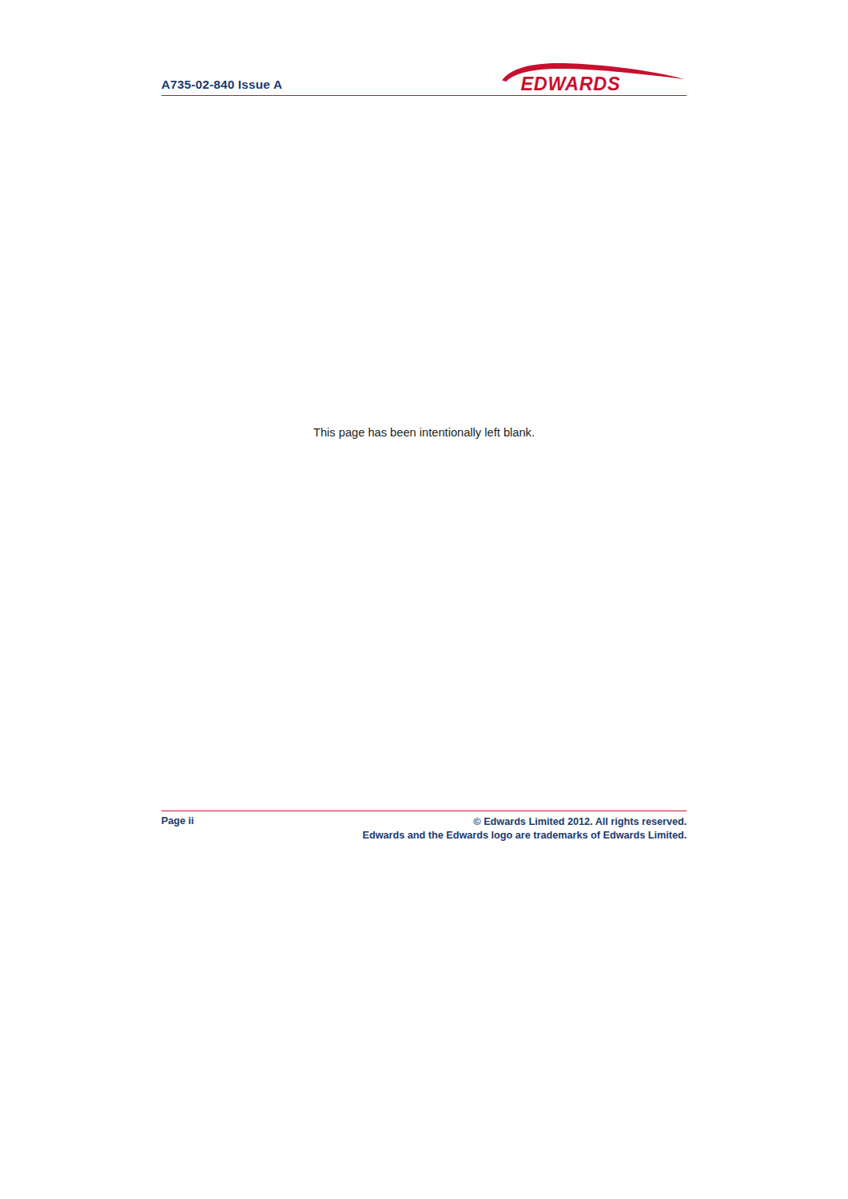A735-02-840 Issue A
EDWARDS
This page has been intentionally left blank.
Page ii
© Edwards Limited 2012. All rights reserved.
Edwards and the Edwards logo are trademarks of Edwards Limited.